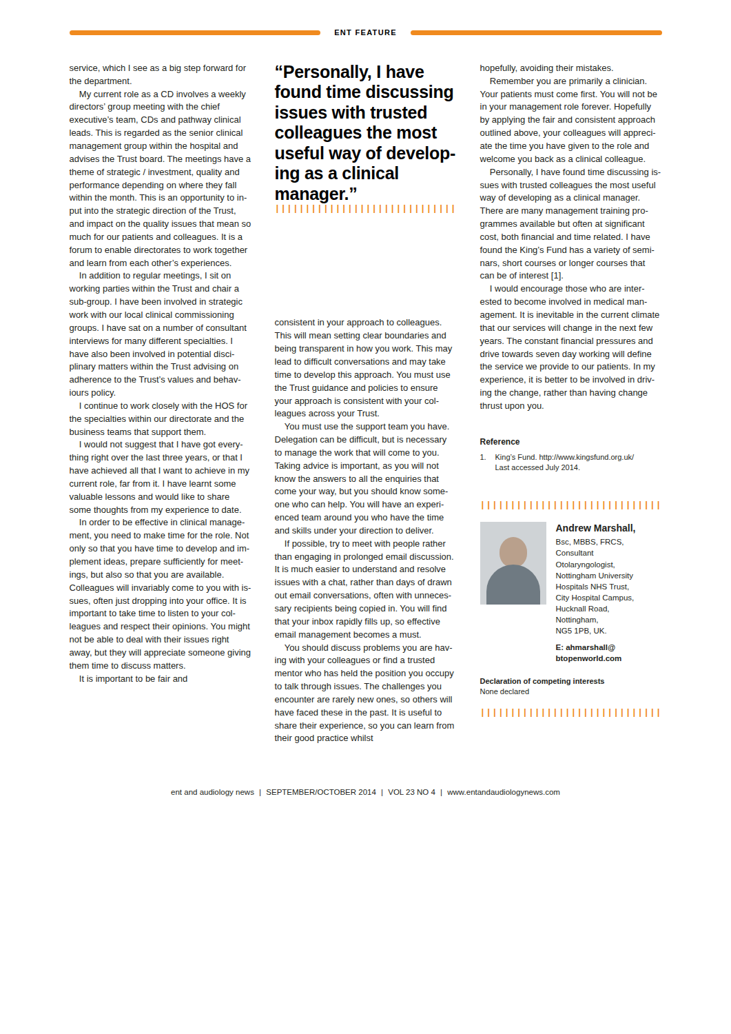ENT Feature
service, which I see as a big step forward for the department.
My current role as a CD involves a weekly directors’ group meeting with the chief executive’s team, CDs and pathway clinical leads. This is regarded as the senior clinical management group within the hospital and advises the Trust board. The meetings have a theme of strategic / investment, quality and performance depending on where they fall within the month. This is an opportunity to input into the strategic direction of the Trust, and impact on the quality issues that mean so much for our patients and colleagues. It is a forum to enable directorates to work together and learn from each other’s experiences.
In addition to regular meetings, I sit on working parties within the Trust and chair a sub-group. I have been involved in strategic work with our local clinical commissioning groups. I have sat on a number of consultant interviews for many different specialties. I have also been involved in potential disciplinary matters within the Trust advising on adherence to the Trust’s values and behaviours policy.
I continue to work closely with the HOS for the specialties within our directorate and the business teams that support them.
I would not suggest that I have got everything right over the last three years, or that I have achieved all that I want to achieve in my current role, far from it. I have learnt some valuable lessons and would like to share some thoughts from my experience to date.
In order to be effective in clinical management, you need to make time for the role. Not only so that you have time to develop and implement ideas, prepare sufficiently for meetings, but also so that you are available. Colleagues will invariably come to you with issues, often just dropping into your office. It is important to take time to listen to your colleagues and respect their opinions. You might not be able to deal with their issues right away, but they will appreciate someone giving them time to discuss matters.
It is important to be fair and
“Personally, I have found time discussing issues with trusted colleagues the most useful way of developing as a clinical manager.”
||||||||||||||||||||||||||||||||||||||||||||||||||
consistent in your approach to colleagues. This will mean setting clear boundaries and being transparent in how you work. This may lead to difficult conversations and may take time to develop this approach. You must use the Trust guidance and policies to ensure your approach is consistent with your colleagues across your Trust.
You must use the support team you have. Delegation can be difficult, but is necessary to manage the work that will come to you. Taking advice is important, as you will not know the answers to all the enquiries that come your way, but you should know someone who can help. You will have an experienced team around you who have the time and skills under your direction to deliver.
If possible, try to meet with people rather than engaging in prolonged email discussion. It is much easier to understand and resolve issues with a chat, rather than days of drawn out email conversations, often with unnecessary recipients being copied in. You will find that your inbox rapidly fills up, so effective email management becomes a must.
You should discuss problems you are having with your colleagues or find a trusted mentor who has held the position you occupy to talk through issues. The challenges you encounter are rarely new ones, so others will have faced these in the past. It is useful to share their experience, so you can learn from their good practice whilst
hopefully, avoiding their mistakes.
Remember you are primarily a clinician. Your patients must come first. You will not be in your management role forever. Hopefully by applying the fair and consistent approach outlined above, your colleagues will appreciate the time you have given to the role and welcome you back as a clinical colleague.
Personally, I have found time discussing issues with trusted colleagues the most useful way of developing as a clinical manager. There are many management training programmes available but often at significant cost, both financial and time related. I have found the King’s Fund has a variety of seminars, short courses or longer courses that can be of interest [1].
I would encourage those who are interested to become involved in medical management. It is inevitable in the current climate that our services will change in the next few years. The constant financial pressures and drive towards seven day working will define the service we provide to our patients. In my experience, it is better to be involved in driving the change, rather than having change thrust upon you.
Reference
1.
King’s Fund. http://www.kingsfund.org.uk/
Last accessed July 2014.
||||||||||||||||||||||||||||||||||||||||
Andrew Marshall, Bsc, MBBS, FRCS,
Consultant
Otolaryngologist,
Nottingham University
Hospitals NHS Trust,
City Hospital Campus,
Hucknall Road,
Nottingham,
NG5 1PB, UK. E: ahmarshall@
btopenworld.com
Declaration of competing interests
None declared
||||||||||||||||||||||||||||||||||||||||
ent and audiology news | SEPTEMBER/OCTOBER 2014 | VOL 23 NO 4 | www.entandaudiologynews.com